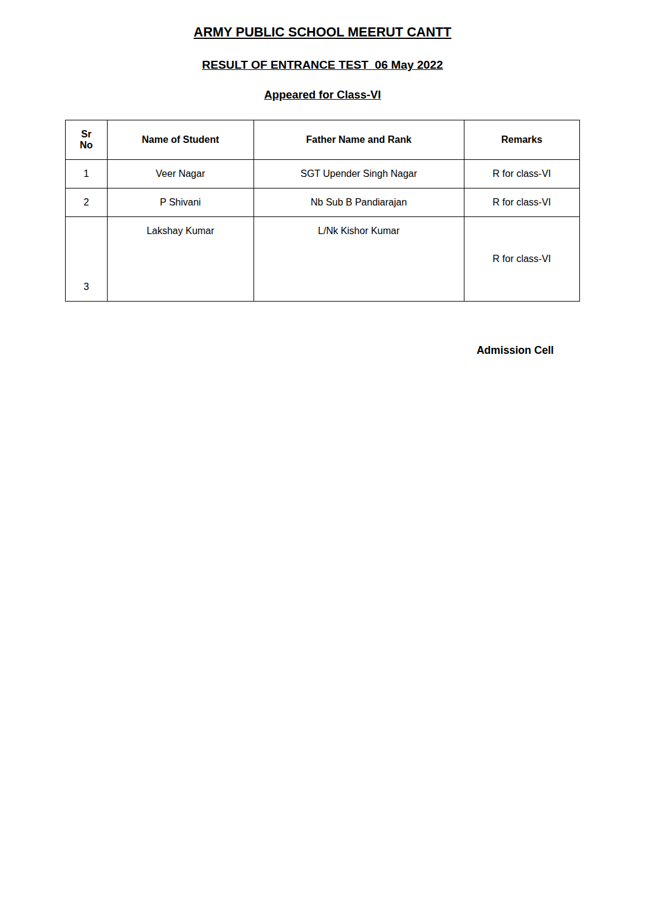ARMY PUBLIC SCHOOL MEERUT CANTT
RESULT OF ENTRANCE TEST 06 May 2022
Appeared for Class-VI
| Sr No | Name of Student | Father Name and Rank | Remarks |
| --- | --- | --- | --- |
| 1 | Veer Nagar | SGT Upender Singh Nagar | R for class-VI |
| 2 | P Shivani | Nb Sub B Pandiarajan | R for class-VI |
| 3 | Lakshay Kumar | L/Nk Kishor Kumar | R for class-VI |
Admission Cell